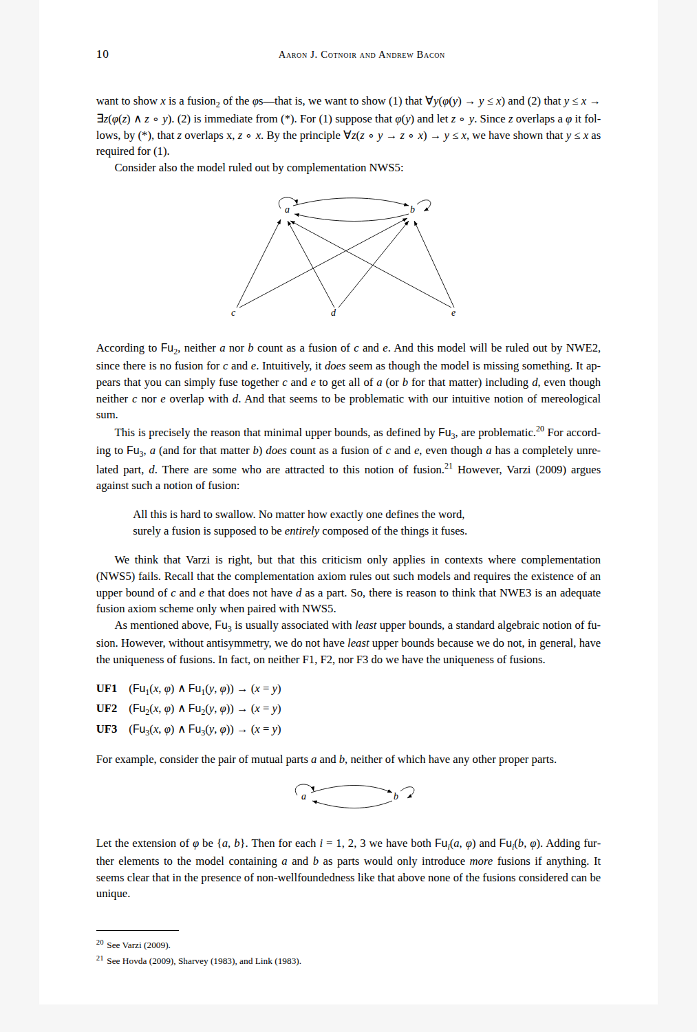10 Aaron J. Cotnoir and Andrew Bacon
want to show x is a fusion2 of the φs—that is, we want to show (1) that ∀y(φ(y) → y ≤ x) and (2) that y ≤ x → ∃z(φ(z) ∧ z ∘ y). (2) is immediate from (*). For (1) suppose that φ(y) and let z ∘ y. Since z overlaps a φ it follows, by (*), that z overlaps x, z ∘ x. By the principle ∀z(z ∘ y → z ∘ x) → y ≤ x, we have shown that y ≤ x as required for (1).
Consider also the model ruled out by complementation NWS5:
a b c d e
According to Fu2, neither a nor b count as a fusion of c and e. And this model will be ruled out by NWE2, since there is no fusion for c and e. Intuitively, it does seem as though the model is missing something. It appears that you can simply fuse together c and e to get all of a (or b for that matter) including d, even though neither c nor e overlap with d. And that seems to be problematic with our intuitive notion of mereological sum.
This is precisely the reason that minimal upper bounds, as defined by Fu3, are problematic.20 For according to Fu3, a (and for that matter b) does count as a fusion of c and e, even though a has a completely unrelated part, d. There are some who are attracted to this notion of fusion.21 However, Varzi (2009) argues against such a notion of fusion:
All this is hard to swallow. No matter how exactly one defines the word,
surely a fusion is supposed to be entirely composed of the things it fuses.
We think that Varzi is right, but that this criticism only applies in contexts where complementation (NWS5) fails. Recall that the complementation axiom rules out such models and requires the existence of an upper bound of c and e that does not have d as a part. So, there is reason to think that NWE3 is an adequate fusion axiom scheme only when paired with NWS5.
As mentioned above, Fu3 is usually associated with least upper bounds, a standard algebraic notion of fusion. However, without antisymmetry, we do not have least upper bounds because we do not, in general, have the uniqueness of fusions. In fact, on neither F1, F2, nor F3 do we have the uniqueness of fusions.
UF1 (Fu1(x, φ) ∧ Fu1(y, φ)) → (x = y)
UF2 (Fu2(x, φ) ∧ Fu2(y, φ)) → (x = y)
UF3 (Fu3(x, φ) ∧ Fu3(y, φ)) → (x = y)
For example, consider the pair of mutual parts a and b, neither of which have any other proper parts.
a b
Let the extension of φ be {a, b}. Then for each i = 1, 2, 3 we have both Fui(a, φ) and Fui(b, φ). Adding further elements to the model containing a and b as parts would only introduce more fusions if anything. It seems clear that in the presence of non-wellfoundedness like that above none of the fusions considered can be unique.
20 See Varzi (2009).
21 See Hovda (2009), Sharvey (1983), and Link (1983).